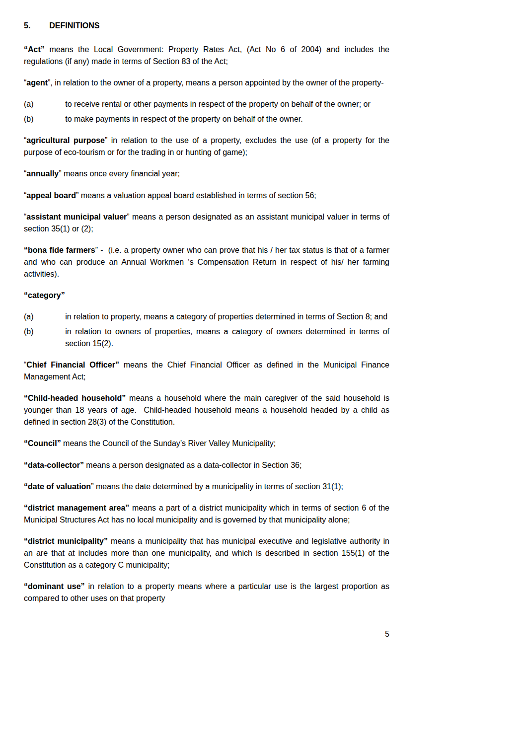5. DEFINITIONS
“Act” means the Local Government: Property Rates Act, (Act No 6 of 2004) and includes the regulations (if any) made in terms of Section 83 of the Act;
“agent”, in relation to the owner of a property, means a person appointed by the owner of the property-
(a)
to receive rental or other payments in respect of the property on behalf of the owner; or
(b)
to make payments in respect of the property on behalf of the owner.
“agricultural purpose” in relation to the use of a property, excludes the use (of a property for the purpose of eco-tourism or for the trading in or hunting of game);
“annually” means once every financial year;
“appeal board” means a valuation appeal board established in terms of section 56;
“assistant municipal valuer” means a person designated as an assistant municipal valuer in terms of section 35(1) or (2);
“bona fide farmers” - (i.e. a property owner who can prove that his / her tax status is that of a farmer and who can produce an Annual Workmen ‘s Compensation Return in respect of his/ her farming activities).
“category”
(a)
in relation to property, means a category of properties determined in terms of Section 8; and
(b)
in relation to owners of properties, means a category of owners determined in terms of section 15(2).
“Chief Financial Officer” means the Chief Financial Officer as defined in the Municipal Finance Management Act;
“Child-headed household” means a household where the main caregiver of the said household is younger than 18 years of age. Child-headed household means a household headed by a child as defined in section 28(3) of the Constitution.
“Council” means the Council of the Sunday’s River Valley Municipality;
“data-collector” means a person designated as a data-collector in Section 36;
“date of valuation” means the date determined by a municipality in terms of section 31(1);
“district management area” means a part of a district municipality which in terms of section 6 of the Municipal Structures Act has no local municipality and is governed by that municipality alone;
“district municipality” means a municipality that has municipal executive and legislative authority in an are that at includes more than one municipality, and which is described in section 155(1) of the Constitution as a category C municipality;
“dominant use” in relation to a property means where a particular use is the largest proportion as compared to other uses on that property
5